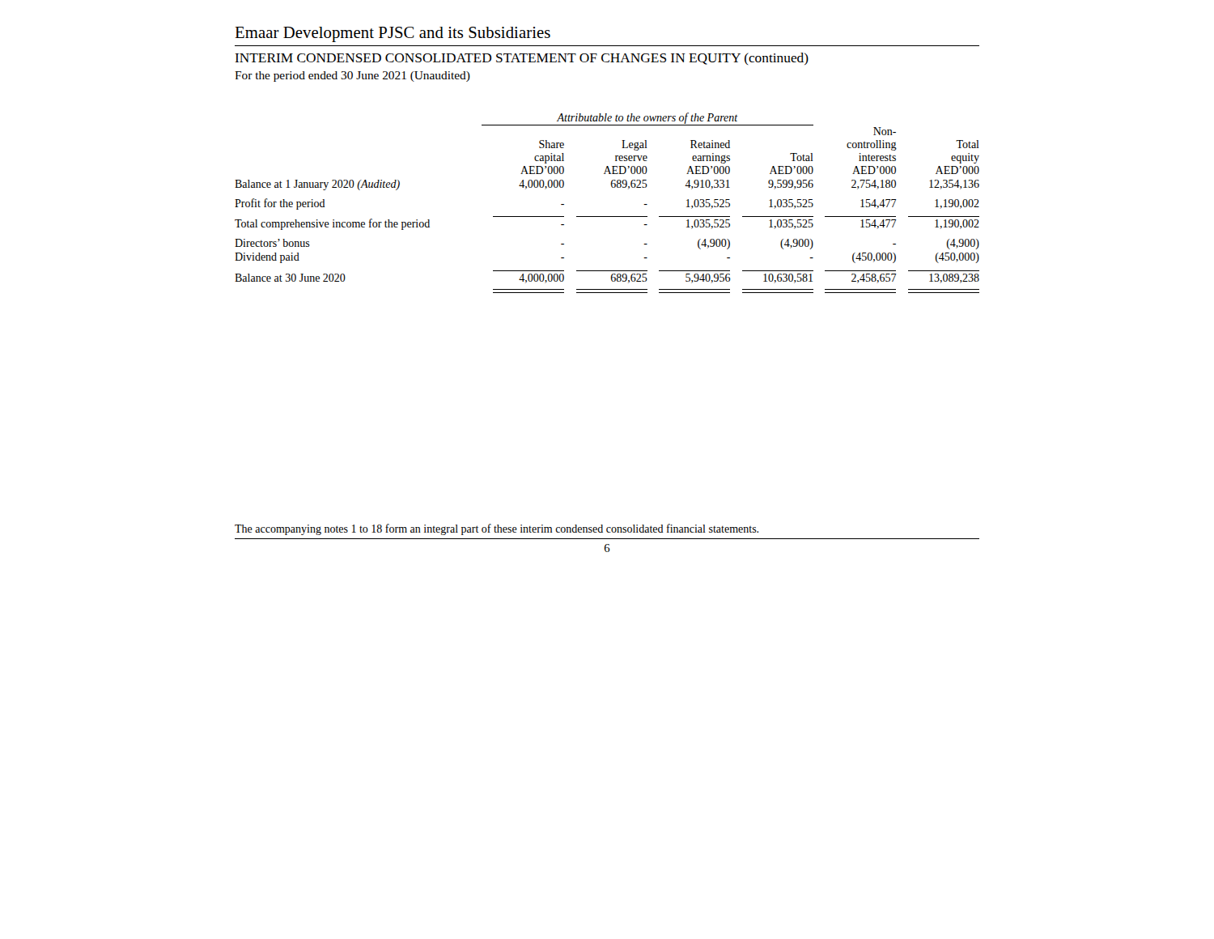Emaar Development PJSC and its Subsidiaries
INTERIM CONDENSED CONSOLIDATED STATEMENT OF CHANGES IN EQUITY (continued)
For the period ended 30 June 2021 (Unaudited)
| | Attributable to the owners of the Parent | | |
| --- | --- | --- | --- |
| | Share capital AED’000 | Legal reserve AED’000 | Retained earnings AED’000 | Total AED’000 | Non- controlling interests AED’000 | Total equity AED’000 |
| Balance at 1 January 2020 (Audited) | 4,000,000 | 689,625 | 4,910,331 | 9,599,956 | 2,754,180 | 12,354,136 |
| Profit for the period | - | - | 1,035,525 | 1,035,525 | 154,477 | 1,190,002 |
| Total comprehensive income for the period | - | - | 1,035,525 | 1,035,525 | 154,477 | 1,190,002 |
| Directors’ bonus | - | - | (4,900) | (4,900) | - | (4,900) |
| Dividend paid | - | - | - | - | (450,000) | (450,000) |
| Balance at 30 June 2020 | 4,000,000 | 689,625 | 5,940,956 | 10,630,581 | 2,458,657 | 13,089,238 |
The accompanying notes 1 to 18 form an integral part of these interim condensed consolidated financial statements.
6